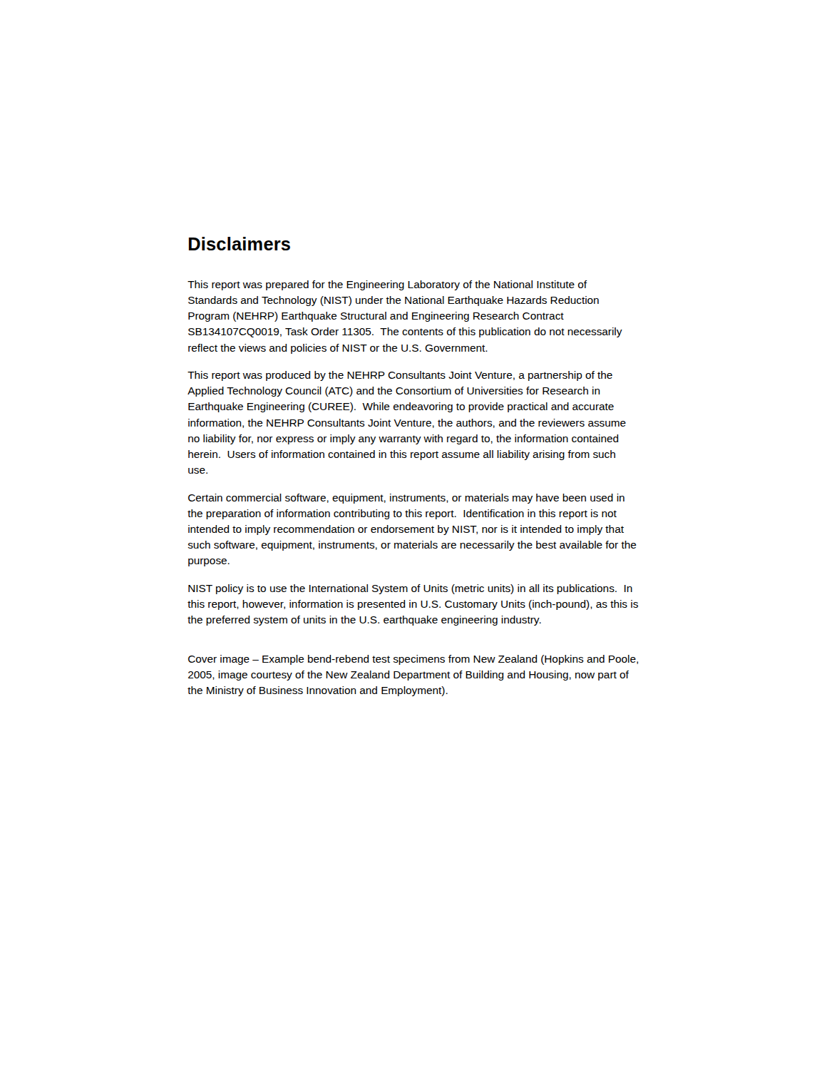Disclaimers
This report was prepared for the Engineering Laboratory of the National Institute of Standards and Technology (NIST) under the National Earthquake Hazards Reduction Program (NEHRP) Earthquake Structural and Engineering Research Contract SB134107CQ0019, Task Order 11305. The contents of this publication do not necessarily reflect the views and policies of NIST or the U.S. Government.
This report was produced by the NEHRP Consultants Joint Venture, a partnership of the Applied Technology Council (ATC) and the Consortium of Universities for Research in Earthquake Engineering (CUREE). While endeavoring to provide practical and accurate information, the NEHRP Consultants Joint Venture, the authors, and the reviewers assume no liability for, nor express or imply any warranty with regard to, the information contained herein. Users of information contained in this report assume all liability arising from such use.
Certain commercial software, equipment, instruments, or materials may have been used in the preparation of information contributing to this report. Identification in this report is not intended to imply recommendation or endorsement by NIST, nor is it intended to imply that such software, equipment, instruments, or materials are necessarily the best available for the purpose.
NIST policy is to use the International System of Units (metric units) in all its publications. In this report, however, information is presented in U.S. Customary Units (inch-pound), as this is the preferred system of units in the U.S. earthquake engineering industry.
Cover image – Example bend-rebend test specimens from New Zealand (Hopkins and Poole, 2005, image courtesy of the New Zealand Department of Building and Housing, now part of the Ministry of Business Innovation and Employment).